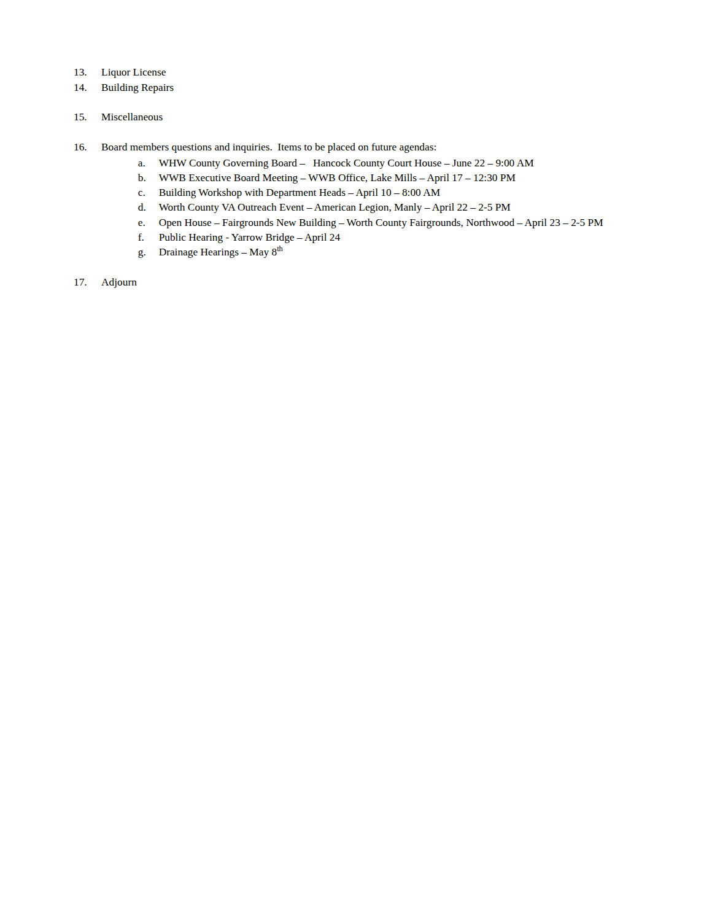13. Liquor License
14. Building Repairs
15. Miscellaneous
16. Board members questions and inquiries. Items to be placed on future agendas:
a. WHW County Governing Board – Hancock County Court House – June 22 – 9:00 AM
b. WWB Executive Board Meeting – WWB Office, Lake Mills – April 17 – 12:30 PM
c. Building Workshop with Department Heads – April 10 – 8:00 AM
d. Worth County VA Outreach Event – American Legion, Manly – April 22 – 2-5 PM
e. Open House – Fairgrounds New Building – Worth County Fairgrounds, Northwood – April 23 – 2-5 PM
f. Public Hearing - Yarrow Bridge – April 24
g. Drainage Hearings – May 8th
17. Adjourn